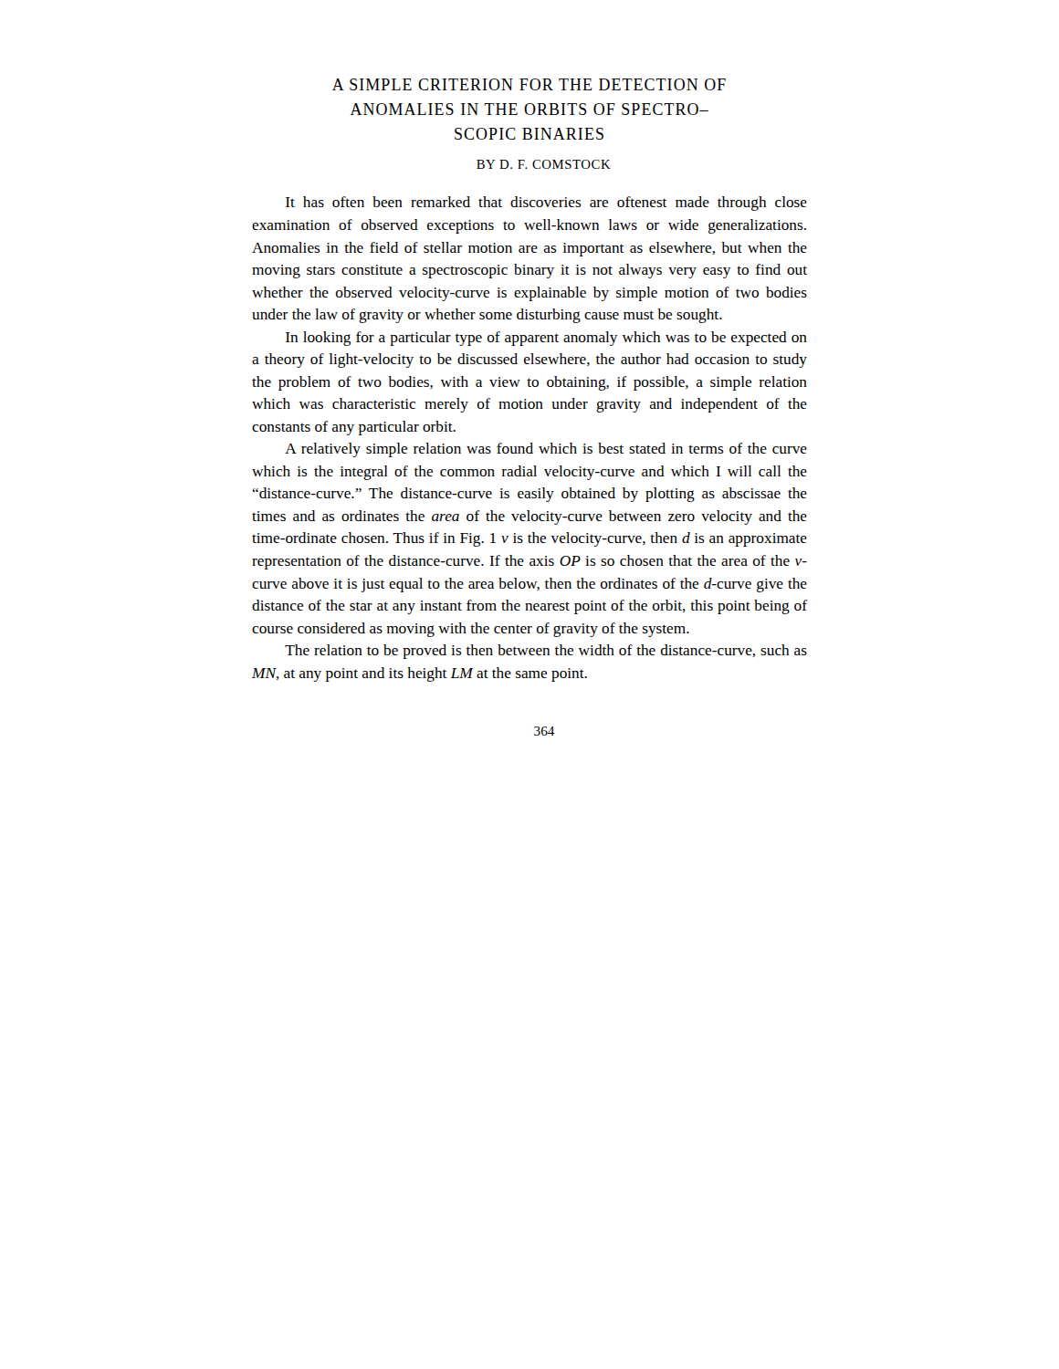A Simple Criterion for the Detection of
Anomalies in the Orbits of Spectro–
scopic Binaries
By D. F. Comstock
It has often been remarked that discoveries are oftenest made through close examination of observed exceptions to well-known laws or wide generalizations. Anomalies in the field of stellar motion are as important as elsewhere, but when the moving stars constitute a spectroscopic binary it is not always very easy to find out whether the observed velocity-curve is explainable by simple motion of two bodies under the law of gravity or whether some disturbing cause must be sought.
In looking for a particular type of apparent anomaly which was to be expected on a theory of light-velocity to be discussed elsewhere, the author had occasion to study the problem of two bodies, with a view to obtaining, if possible, a simple relation which was characteristic merely of motion under gravity and independent of the constants of any particular orbit.
A relatively simple relation was found which is best stated in terms of the curve which is the integral of the common radial velocity-curve and which I will call the “distance-curve.” The distance-curve is easily obtained by plotting as abscissae the times and as ordinates the area of the velocity-curve between zero velocity and the time-ordinate chosen. Thus if in Fig. 1 v is the velocity-curve, then d is an approximate representation of the distance-curve. If the axis OP is so chosen that the area of the v-curve above it is just equal to the area below, then the ordinates of the d-curve give the distance of the star at any instant from the nearest point of the orbit, this point being of course considered as moving with the center of gravity of the system.
The relation to be proved is then between the width of the distance-curve, such as MN, at any point and its height LM at the same point.
364